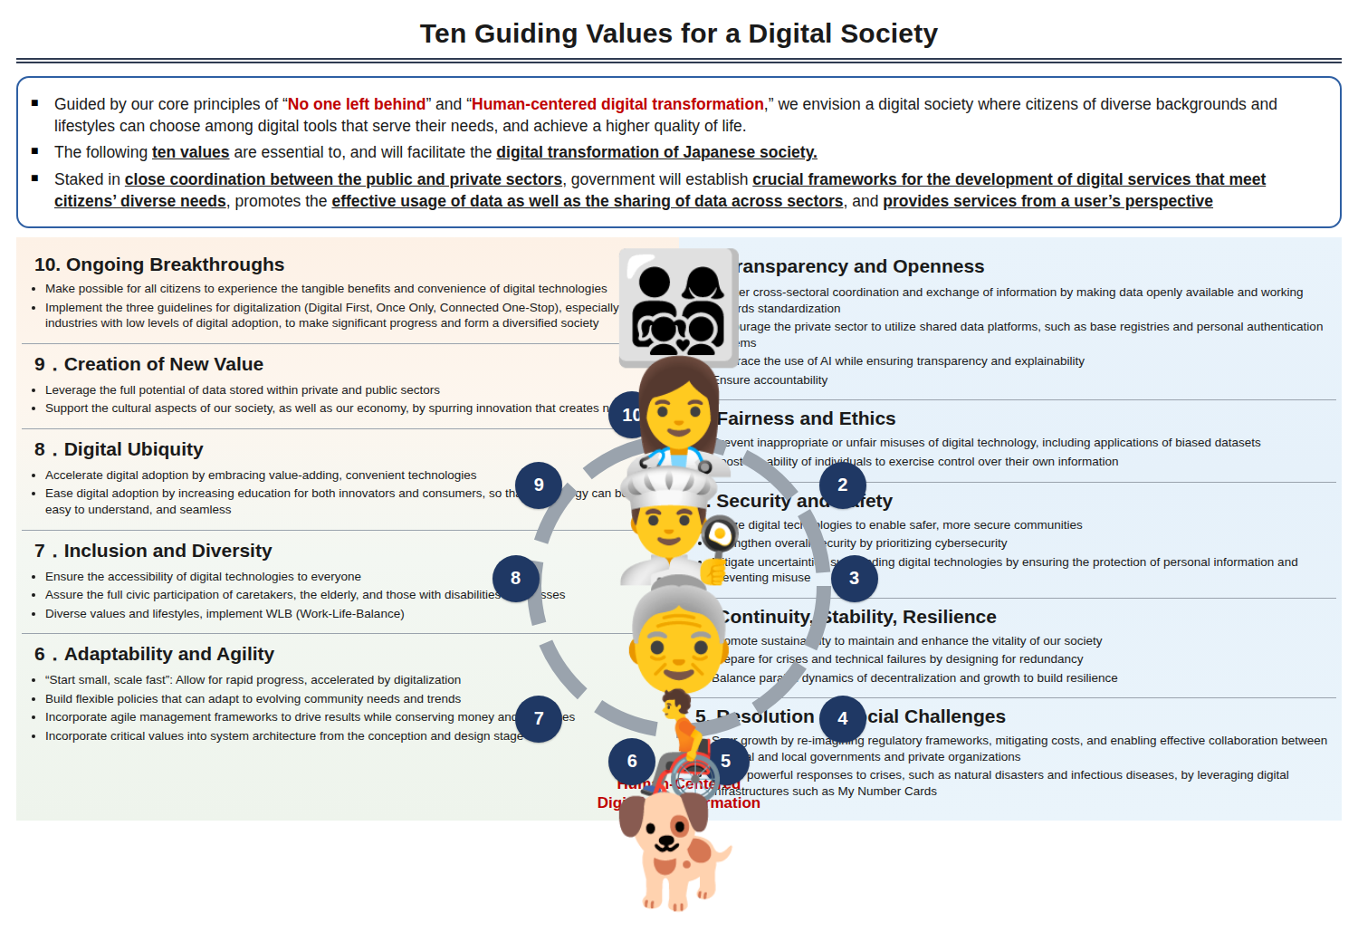Ten Guiding Values for a Digital Society
Guided by our core principles of “No one left behind” and “Human-centered digital transformation,” we envision a digital society where citizens of diverse backgrounds and lifestyles can choose among digital tools that serve their needs, and achieve a higher quality of life.
The following ten values are essential to, and will facilitate the digital transformation of Japanese society.
Staked in close coordination between the public and private sectors, government will establish crucial frameworks for the development of digital services that meet citizens’ diverse needs, promotes the effective usage of data as well as the sharing of data across sectors, and provides services from a user’s perspective
10. Ongoing Breakthroughs
Make possible for all citizens to experience the tangible benefits and convenience of digital technologies
Implement the three guidelines for digitalization (Digital First, Once Only, Connected One-Stop), especially in industries with low levels of digital adoption, to make significant progress and form a diversified society
9．Creation of New Value
Leverage the full potential of data stored within private and public sectors
Support the cultural aspects of our society, as well as our economy, by spurring innovation that creates new value
8．Digital Ubiquity
Accelerate digital adoption by embracing value-adding, convenient technologies
Ease digital adoption by increasing education for both innovators and consumers, so that technology can be fun, easy to understand, and seamless
7．Inclusion and Diversity
Ensure the accessibility of digital technologies to everyone
Assure the full civic participation of caretakers, the elderly, and those with disabilities or illnesses
Diverse values and lifestyles, implement WLB (Work-Life-Balance)
6．Adaptability and Agility
“Start small, scale fast”: Allow for rapid progress, accelerated by digitalization
Build flexible policies that can adapt to evolving community needs and trends
Incorporate agile management frameworks to drive results while conserving money and resources
Incorporate critical values into system architecture from the conception and design stage
1．Transparency and Openness
Bolster cross-sectoral coordination and exchange of information by making data openly available and working towards standardization
Encourage the private sector to utilize shared data platforms, such as base registries and personal authentication systems
Embrace the use of AI while ensuring transparency and explainability
Ensure accountability
2. Fairness and Ethics
Prevent inappropriate or unfair misuses of digital technology, including applications of biased datasets
Boost the ability of individuals to exercise control over their own information
3. Security and Safety
Utilize digital technologies to enable safer, more secure communities
Strengthen overall security by prioritizing cybersecurity
Mitigate uncertainties surrounding digital technologies by ensuring the protection of personal information and preventing misuse
4. Continuity, Stability, Resilience
Promote sustainability to maintain and enhance the vitality of our society
Prepare for crises and technical failures by designing for redundancy
Balance parallel dynamics of decentralization and growth to build resilience
5. Resolution of Social Challenges
Spur growth by re-imagining regulatory frameworks, mitigating costs, and enabling effective collaboration between national and local governments and private organizations
Stage powerful responses to crises, such as natural disasters and infectious diseases, by leveraging digital infrastructures such as My Number Cards
1
2
3
4
5
6
7
8
9
10
👨‍👩‍👧‍👦👩‍⚕️👨‍🍳👵🧑‍🦽🐕
Human-Centered
Digital Transformation